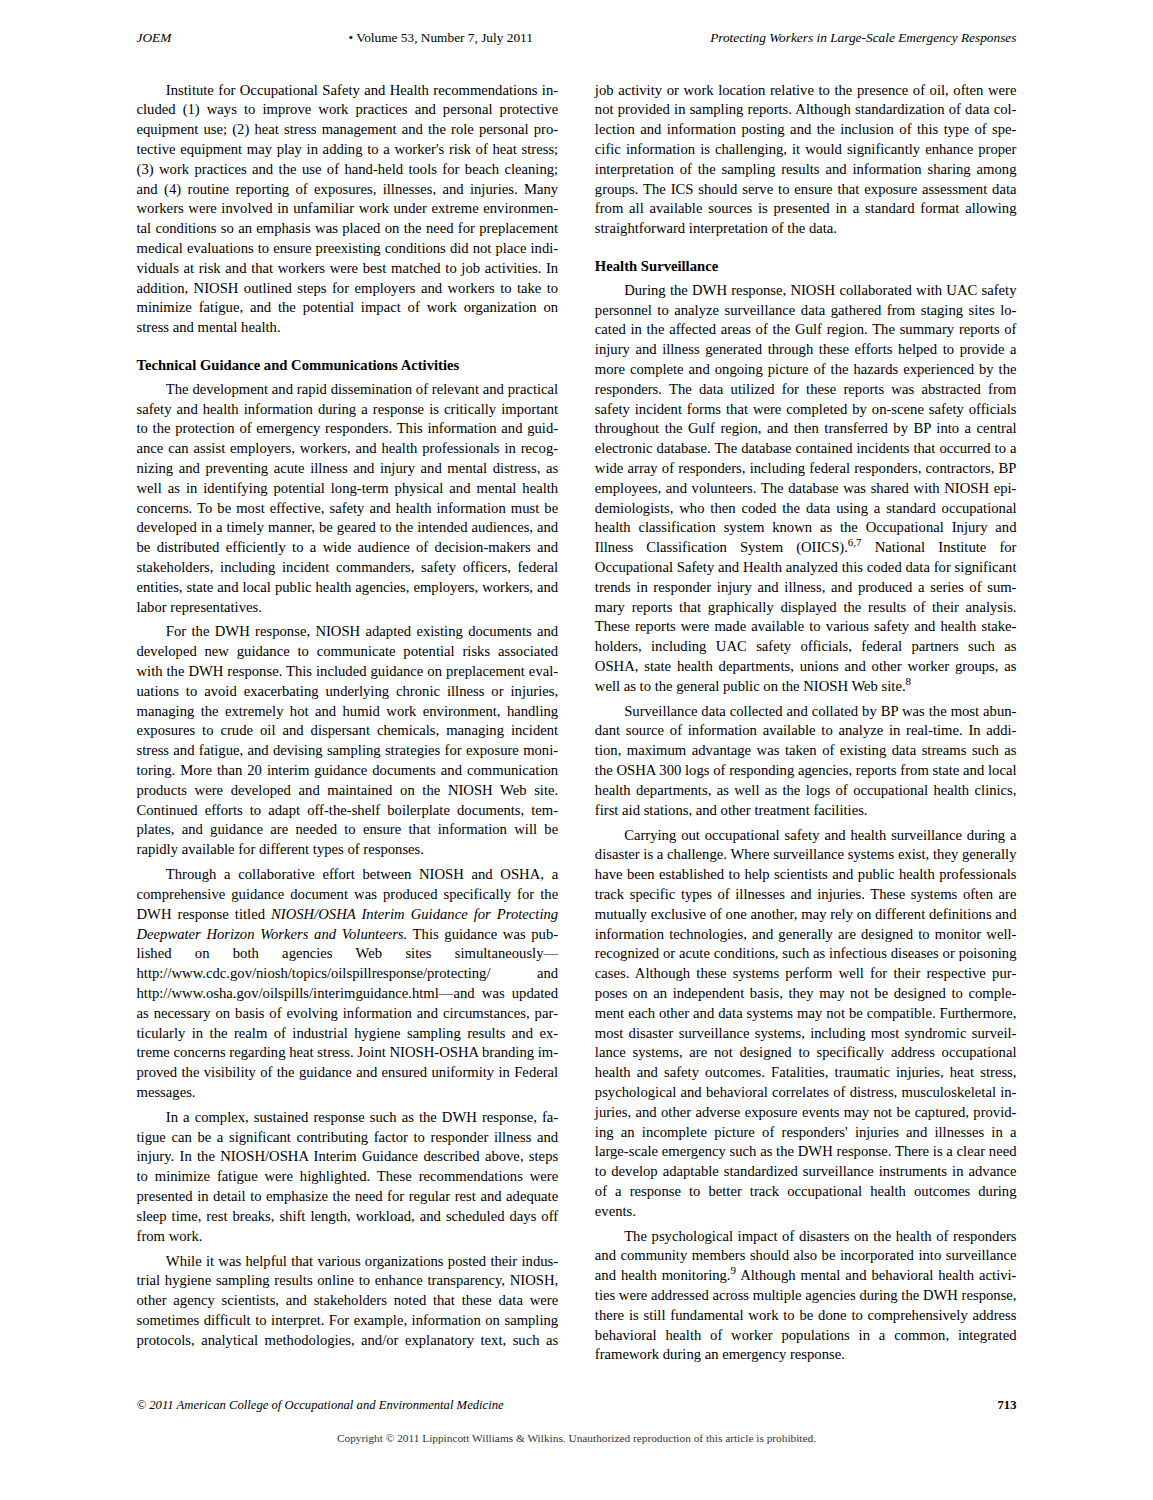JOEM • Volume 53, Number 7, July 2011 Protecting Workers in Large-Scale Emergency Responses
Institute for Occupational Safety and Health recommendations included (1) ways to improve work practices and personal protective equipment use; (2) heat stress management and the role personal protective equipment may play in adding to a worker's risk of heat stress; (3) work practices and the use of hand-held tools for beach cleaning; and (4) routine reporting of exposures, illnesses, and injuries. Many workers were involved in unfamiliar work under extreme environmental conditions so an emphasis was placed on the need for preplacement medical evaluations to ensure preexisting conditions did not place individuals at risk and that workers were best matched to job activities. In addition, NIOSH outlined steps for employers and workers to take to minimize fatigue, and the potential impact of work organization on stress and mental health.
Technical Guidance and Communications Activities
The development and rapid dissemination of relevant and practical safety and health information during a response is critically important to the protection of emergency responders. This information and guidance can assist employers, workers, and health professionals in recognizing and preventing acute illness and injury and mental distress, as well as in identifying potential long-term physical and mental health concerns. To be most effective, safety and health information must be developed in a timely manner, be geared to the intended audiences, and be distributed efficiently to a wide audience of decision-makers and stakeholders, including incident commanders, safety officers, federal entities, state and local public health agencies, employers, workers, and labor representatives.
For the DWH response, NIOSH adapted existing documents and developed new guidance to communicate potential risks associated with the DWH response. This included guidance on preplacement evaluations to avoid exacerbating underlying chronic illness or injuries, managing the extremely hot and humid work environment, handling exposures to crude oil and dispersant chemicals, managing incident stress and fatigue, and devising sampling strategies for exposure monitoring. More than 20 interim guidance documents and communication products were developed and maintained on the NIOSH Web site. Continued efforts to adapt off-the-shelf boilerplate documents, templates, and guidance are needed to ensure that information will be rapidly available for different types of responses.
Through a collaborative effort between NIOSH and OSHA, a comprehensive guidance document was produced specifically for the DWH response titled NIOSH/OSHA Interim Guidance for Protecting Deepwater Horizon Workers and Volunteers. This guidance was published on both agencies Web sites simultaneously—http://www.cdc.gov/niosh/topics/oilspillresponse/protecting/ and http://www.osha.gov/oilspills/interimguidance.html—and was updated as necessary on basis of evolving information and circumstances, particularly in the realm of industrial hygiene sampling results and extreme concerns regarding heat stress. Joint NIOSH-OSHA branding improved the visibility of the guidance and ensured uniformity in Federal messages.
In a complex, sustained response such as the DWH response, fatigue can be a significant contributing factor to responder illness and injury. In the NIOSH/OSHA Interim Guidance described above, steps to minimize fatigue were highlighted. These recommendations were presented in detail to emphasize the need for regular rest and adequate sleep time, rest breaks, shift length, workload, and scheduled days off from work.
While it was helpful that various organizations posted their industrial hygiene sampling results online to enhance transparency, NIOSH, other agency scientists, and stakeholders noted that these data were sometimes difficult to interpret. For example, information on sampling protocols, analytical methodologies, and/or explanatory text, such as job activity or work location relative to the presence of oil, often were not provided in sampling reports. Although standardization of data collection and information posting and the inclusion of this type of specific information is challenging, it would significantly enhance proper interpretation of the sampling results and information sharing among groups. The ICS should serve to ensure that exposure assessment data from all available sources is presented in a standard format allowing straightforward interpretation of the data.
Health Surveillance
During the DWH response, NIOSH collaborated with UAC safety personnel to analyze surveillance data gathered from staging sites located in the affected areas of the Gulf region. The summary reports of injury and illness generated through these efforts helped to provide a more complete and ongoing picture of the hazards experienced by the responders. The data utilized for these reports was abstracted from safety incident forms that were completed by on-scene safety officials throughout the Gulf region, and then transferred by BP into a central electronic database. The database contained incidents that occurred to a wide array of responders, including federal responders, contractors, BP employees, and volunteers. The database was shared with NIOSH epidemiologists, who then coded the data using a standard occupational health classification system known as the Occupational Injury and Illness Classification System (OIICS).6,7 National Institute for Occupational Safety and Health analyzed this coded data for significant trends in responder injury and illness, and produced a series of summary reports that graphically displayed the results of their analysis. These reports were made available to various safety and health stakeholders, including UAC safety officials, federal partners such as OSHA, state health departments, unions and other worker groups, as well as to the general public on the NIOSH Web site.8
Surveillance data collected and collated by BP was the most abundant source of information available to analyze in real-time. In addition, maximum advantage was taken of existing data streams such as the OSHA 300 logs of responding agencies, reports from state and local health departments, as well as the logs of occupational health clinics, first aid stations, and other treatment facilities.
Carrying out occupational safety and health surveillance during a disaster is a challenge. Where surveillance systems exist, they generally have been established to help scientists and public health professionals track specific types of illnesses and injuries. These systems often are mutually exclusive of one another, may rely on different definitions and information technologies, and generally are designed to monitor well-recognized or acute conditions, such as infectious diseases or poisoning cases. Although these systems perform well for their respective purposes on an independent basis, they may not be designed to complement each other and data systems may not be compatible. Furthermore, most disaster surveillance systems, including most syndromic surveillance systems, are not designed to specifically address occupational health and safety outcomes. Fatalities, traumatic injuries, heat stress, psychological and behavioral correlates of distress, musculoskeletal injuries, and other adverse exposure events may not be captured, providing an incomplete picture of responders' injuries and illnesses in a large-scale emergency such as the DWH response. There is a clear need to develop adaptable standardized surveillance instruments in advance of a response to better track occupational health outcomes during events.
The psychological impact of disasters on the health of responders and community members should also be incorporated into surveillance and health monitoring.9 Although mental and behavioral health activities were addressed across multiple agencies during the DWH response, there is still fundamental work to be done to comprehensively address behavioral health of worker populations in a common, integrated framework during an emergency response.
© 2011 American College of Occupational and Environmental Medicine 713
Copyright © 2011 Lippincott Williams & Wilkins. Unauthorized reproduction of this article is prohibited.